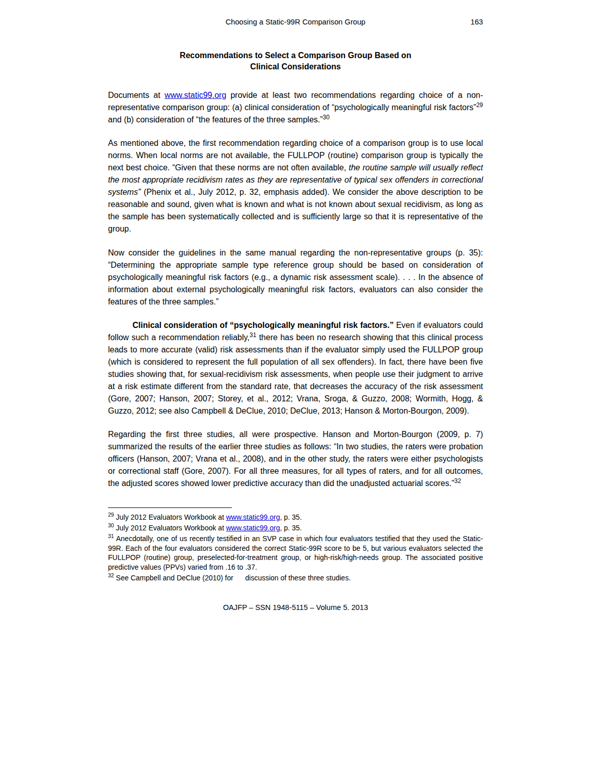Choosing a Static-99R Comparison Group 163
Recommendations to Select a Comparison Group Based on
Clinical Considerations
Documents at www.static99.org provide at least two recommendations regarding choice of a non-representative comparison group: (a) clinical consideration of “psychologically meaningful risk factors”29 and (b) consideration of “the features of the three samples.”30
As mentioned above, the first recommendation regarding choice of a comparison group is to use local norms. When local norms are not available, the FULLPOP (routine) comparison group is typically the next best choice. “Given that these norms are not often available, the routine sample will usually reflect the most appropriate recidivism rates as they are representative of typical sex offenders in correctional systems” (Phenix et al., July 2012, p. 32, emphasis added). We consider the above description to be reasonable and sound, given what is known and what is not known about sexual recidivism, as long as the sample has been systematically collected and is sufficiently large so that it is representative of the group.
Now consider the guidelines in the same manual regarding the non-representative groups (p. 35): “Determining the appropriate sample type reference group should be based on consideration of psychologically meaningful risk factors (e.g., a dynamic risk assessment scale). . . . In the absence of information about external psychologically meaningful risk factors, evaluators can also consider the features of the three samples.”
Clinical consideration of “psychologically meaningful risk factors.” Even if evaluators could follow such a recommendation reliably,31 there has been no research showing that this clinical process leads to more accurate (valid) risk assessments than if the evaluator simply used the FULLPOP group (which is considered to represent the full population of all sex offenders). In fact, there have been five studies showing that, for sexual-recidivism risk assessments, when people use their judgment to arrive at a risk estimate different from the standard rate, that decreases the accuracy of the risk assessment (Gore, 2007; Hanson, 2007; Storey, et al., 2012; Vrana, Sroga, & Guzzo, 2008; Wormith, Hogg, & Guzzo, 2012; see also Campbell & DeClue, 2010; DeClue, 2013; Hanson & Morton-Bourgon, 2009).
Regarding the first three studies, all were prospective. Hanson and Morton-Bourgon (2009, p. 7) summarized the results of the earlier three studies as follows: “In two studies, the raters were probation officers (Hanson, 2007; Vrana et al., 2008), and in the other study, the raters were either psychologists or correctional staff (Gore, 2007). For all three measures, for all types of raters, and for all outcomes, the adjusted scores showed lower predictive accuracy than did the unadjusted actuarial scores.”32
29 July 2012 Evaluators Workbook at www.static99.org, p. 35.
30 July 2012 Evaluators Workbook at www.static99.org, p. 35.
31 Anecdotally, one of us recently testified in an SVP case in which four evaluators testified that they used the Static-99R. Each of the four evaluators considered the correct Static-99R score to be 5, but various evaluators selected the FULLPOP (routine) group, preselected-for-treatment group, or high-risk/high-needs group. The associated positive predictive values (PPVs) varied from .16 to .37.
32 See Campbell and DeClue (2010) for discussion of these three studies.
OAJFP – SSN 1948-5115 – Volume 5. 2013